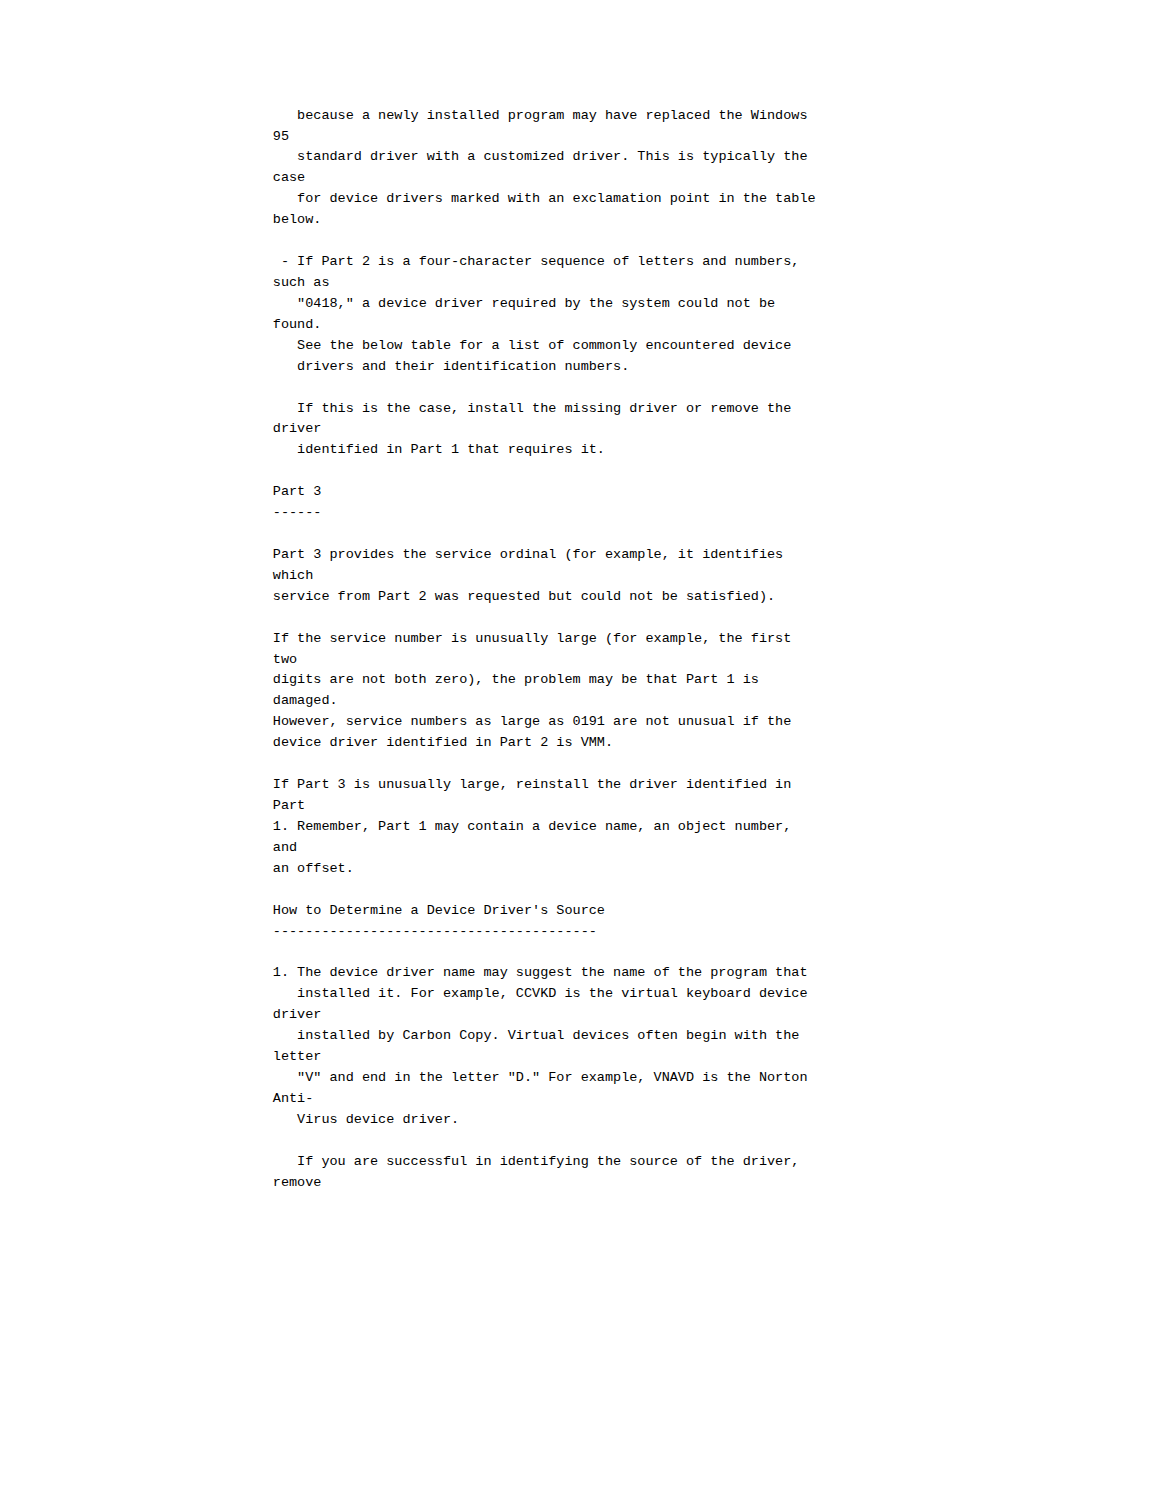because a newly installed program may have replaced the Windows
95
   standard driver with a customized driver. This is typically the
case
   for device drivers marked with an exclamation point in the table
below.

 - If Part 2 is a four-character sequence of letters and numbers,
such as
   "0418," a device driver required by the system could not be
found.
   See the below table for a list of commonly encountered device
   drivers and their identification numbers.

   If this is the case, install the missing driver or remove the
driver
   identified in Part 1 that requires it.

Part 3
------

Part 3 provides the service ordinal (for example, it identifies
which
service from Part 2 was requested but could not be satisfied).

If the service number is unusually large (for example, the first
two
digits are not both zero), the problem may be that Part 1 is
damaged.
However, service numbers as large as 0191 are not unusual if the
device driver identified in Part 2 is VMM.

If Part 3 is unusually large, reinstall the driver identified in
Part
1. Remember, Part 1 may contain a device name, an object number,
and
an offset.

How to Determine a Device Driver's Source
----------------------------------------

1. The device driver name may suggest the name of the program that
   installed it. For example, CCVKD is the virtual keyboard device
driver
   installed by Carbon Copy. Virtual devices often begin with the
letter
   "V" and end in the letter "D." For example, VNAVD is the Norton
Anti-
   Virus device driver.

   If you are successful in identifying the source of the driver,
remove